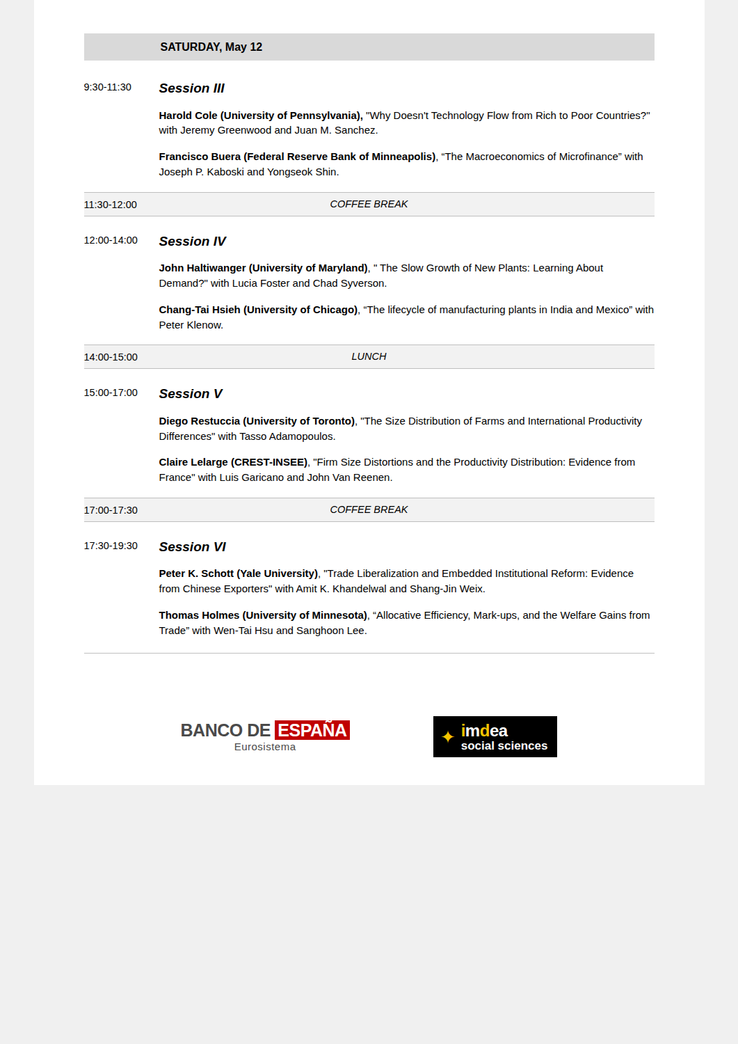SATURDAY, May 12
9:30-11:30
Session III
Harold Cole (University of Pennsylvania), "Why Doesn't Technology Flow from Rich to Poor Countries?" with Jeremy Greenwood and Juan M. Sanchez.
Francisco Buera (Federal Reserve Bank of Minneapolis), “The Macroeconomics of Microfinance” with Joseph P. Kaboski and Yongseok Shin.
11:30-12:00
COFFEE BREAK
12:00-14:00
Session IV
John Haltiwanger (University of Maryland), " The Slow Growth of New Plants: Learning About Demand?" with Lucia Foster and Chad Syverson.
Chang-Tai Hsieh (University of Chicago), “The lifecycle of manufacturing plants in India and Mexico” with Peter Klenow.
14:00-15:00
LUNCH
15:00-17:00
Session V
Diego Restuccia (University of Toronto), "The Size Distribution of Farms and International Productivity Differences" with Tasso Adamopoulos.
Claire Lelarge (CREST-INSEE), "Firm Size Distortions and the Productivity Distribution: Evidence from France" with Luis Garicano and John Van Reenen.
17:00-17:30
COFFEE BREAK
17:30-19:30
Session VI
Peter K. Schott (Yale University), "Trade Liberalization and Embedded Institutional Reform: Evidence from Chinese Exporters" with Amit K. Khandelwal and Shang-Jin Weix.
Thomas Holmes (University of Minnesota), “Allocative Efficiency, Mark-ups, and the Welfare Gains from Trade” with Wen-Tai Hsu and Sanghoon Lee.
BANCO DE ESPAÑA
Eurosistema
✦ imdea
social sciences